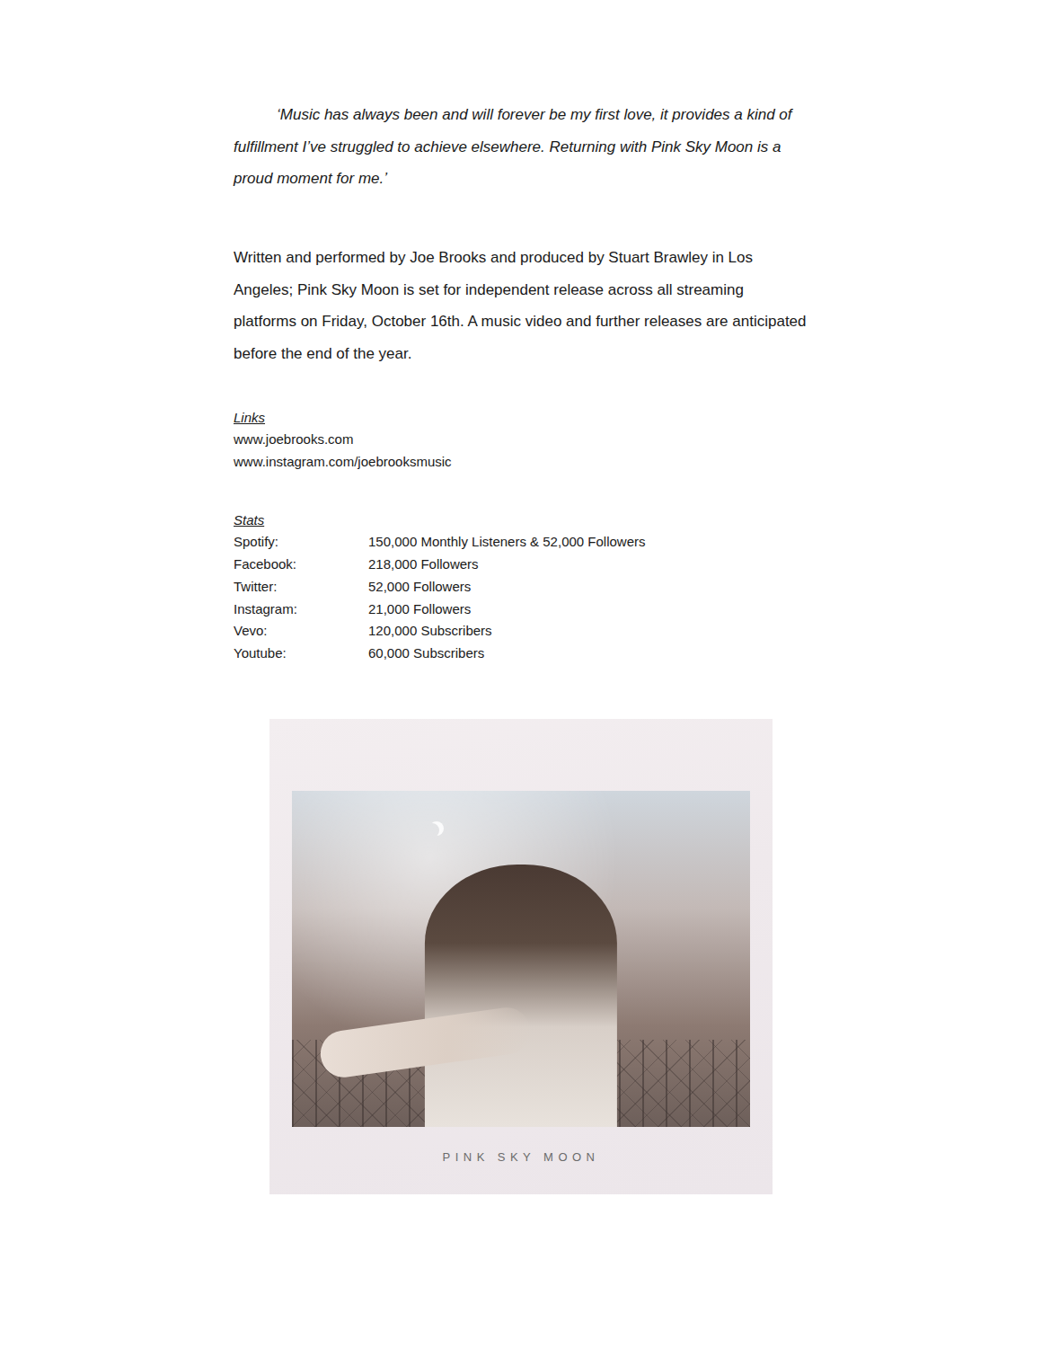‘Music has always been and will forever be my first love, it provides a kind of fulfillment I’ve struggled to achieve elsewhere. Returning with Pink Sky Moon is a proud moment for me.’
Written and performed by Joe Brooks and produced by Stuart Brawley in Los Angeles; Pink Sky Moon is set for independent release across all streaming platforms on Friday, October 16th. A music video and further releases are anticipated before the end of the year.
Links
www.joebrooks.com
www.instagram.com/joebrooksmusic
Stats
| Spotify: | 150,000 Monthly Listeners & 52,000 Followers |
| Facebook: | 218,000 Followers |
| Twitter: | 52,000 Followers |
| Instagram: | 21,000 Followers |
| Vevo: | 120,000 Subscribers |
| Youtube: | 60,000 Subscribers |
PINK SKY MOON